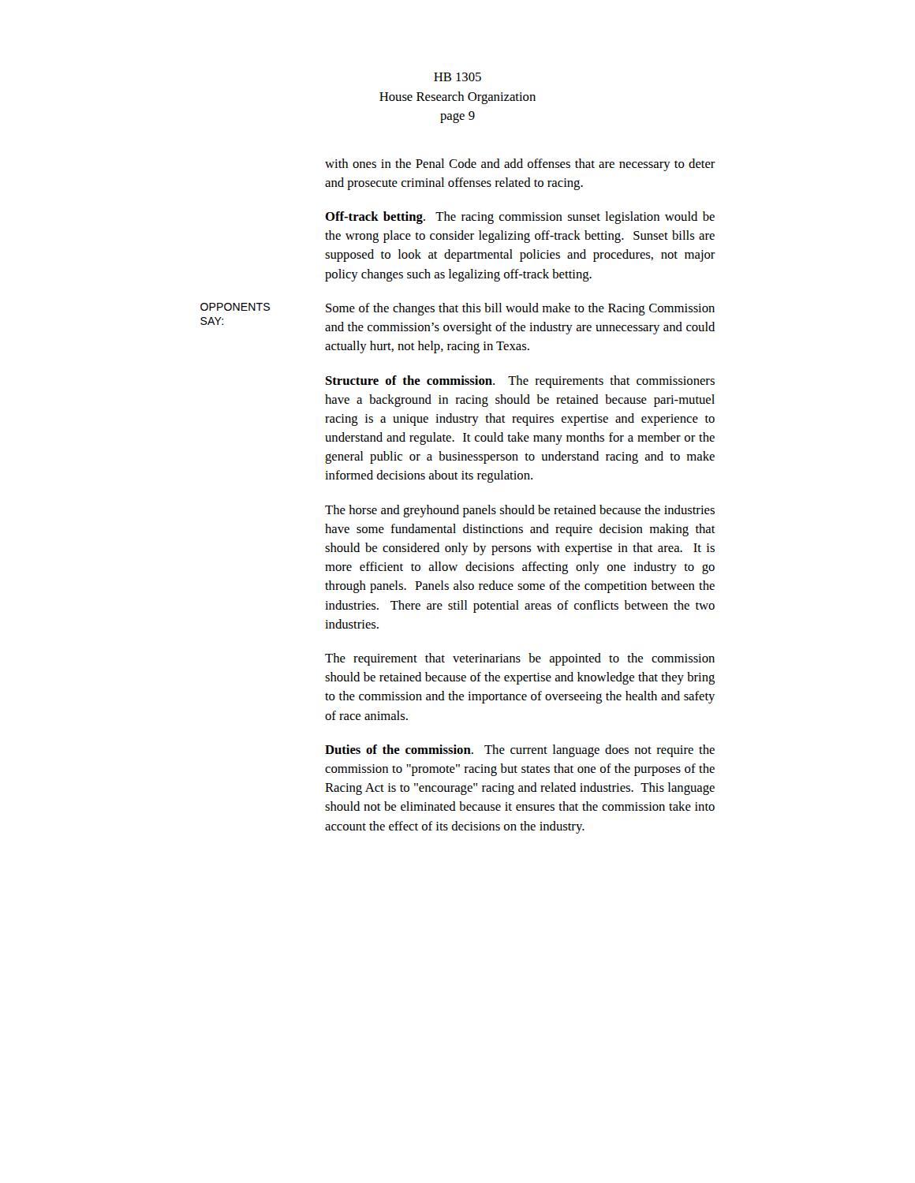HB 1305 House Research Organization page 9
with ones in the Penal Code and add offenses that are necessary to deter and prosecute criminal offenses related to racing.
Off-track betting. The racing commission sunset legislation would be the wrong place to consider legalizing off-track betting. Sunset bills are supposed to look at departmental policies and procedures, not major policy changes such as legalizing off-track betting.
OPPONENTSSAY:
Some of the changes that this bill would make to the Racing Commission and the commission’s oversight of the industry are unnecessary and could actually hurt, not help, racing in Texas.
Structure of the commission. The requirements that commissioners have a background in racing should be retained because pari-mutuel racing is a unique industry that requires expertise and experience to understand and regulate. It could take many months for a member or the general public or a businessperson to understand racing and to make informed decisions about its regulation.
The horse and greyhound panels should be retained because the industries have some fundamental distinctions and require decision making that should be considered only by persons with expertise in that area. It is more efficient to allow decisions affecting only one industry to go through panels. Panels also reduce some of the competition between the industries. There are still potential areas of conflicts between the two industries.
The requirement that veterinarians be appointed to the commission should be retained because of the expertise and knowledge that they bring to the commission and the importance of overseeing the health and safety of race animals.
Duties of the commission. The current language does not require the commission to "promote" racing but states that one of the purposes of the Racing Act is to "encourage" racing and related industries. This language should not be eliminated because it ensures that the commission take into account the effect of its decisions on the industry.